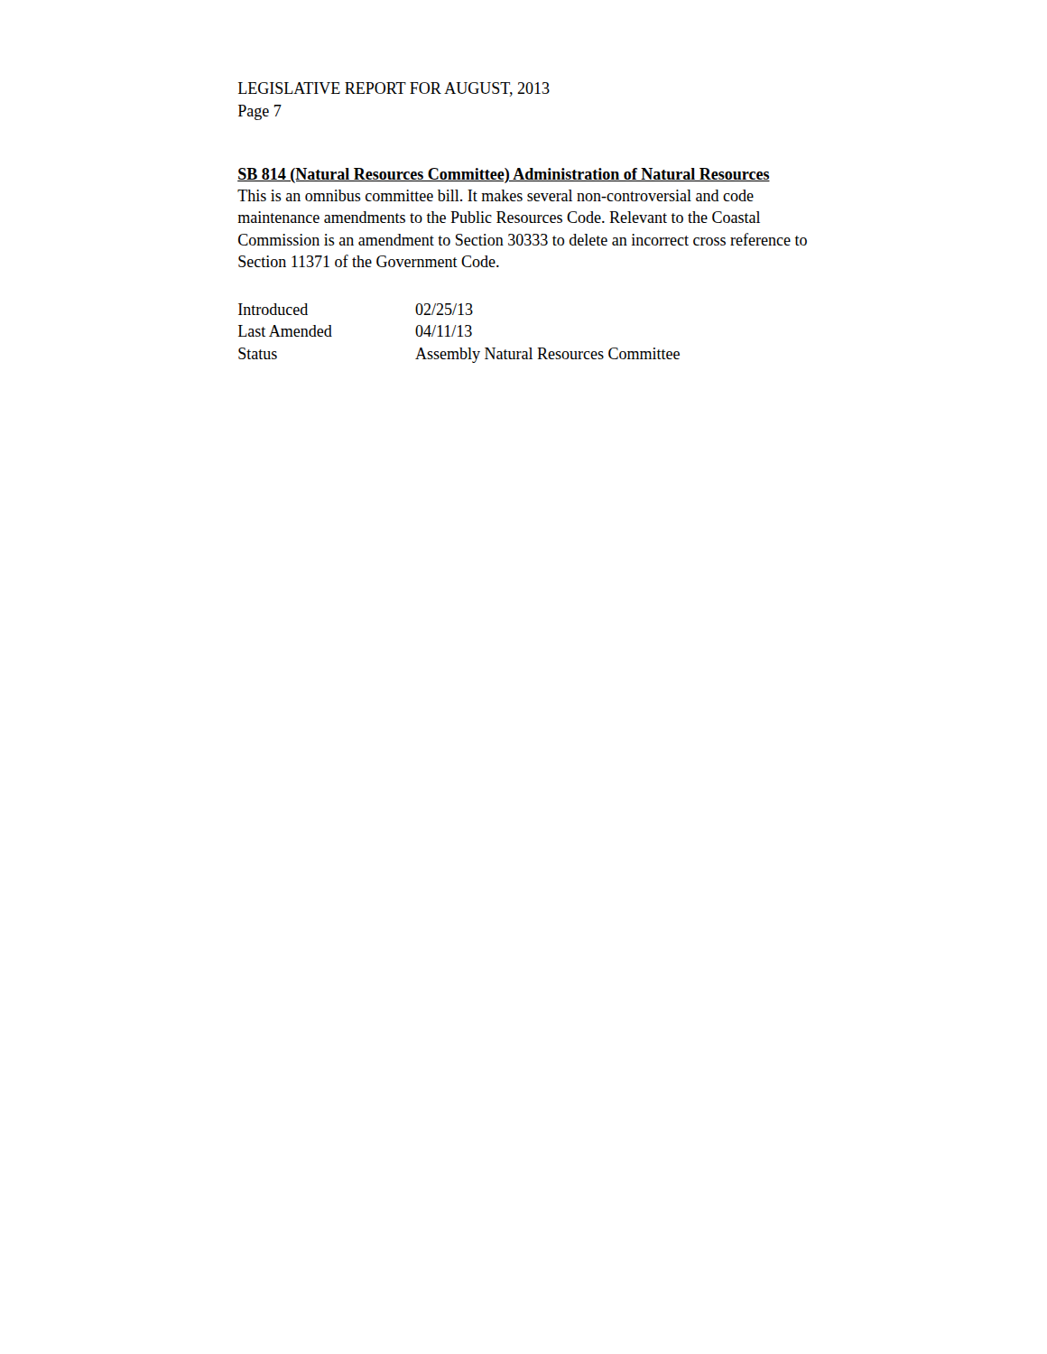LEGISLATIVE REPORT FOR AUGUST, 2013
Page 7
SB 814 (Natural Resources Committee) Administration of Natural Resources
This is an omnibus committee bill. It makes several non-controversial and code maintenance amendments to the Public Resources Code. Relevant to the Coastal Commission is an amendment to Section 30333 to delete an incorrect cross reference to Section 11371 of the Government Code.
| Introduced | 02/25/13 |
| Last Amended | 04/11/13 |
| Status | Assembly Natural Resources Committee |